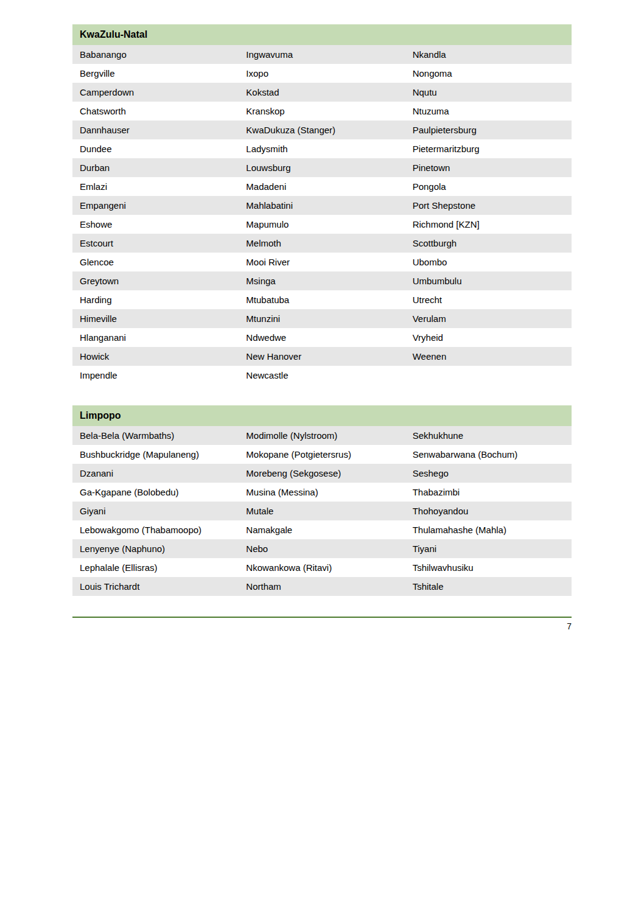KwaZulu-Natal
| Babanango | Ingwavuma | Nkandla |
| Bergville | Ixopo | Nongoma |
| Camperdown | Kokstad | Nqutu |
| Chatsworth | Kranskop | Ntuzuma |
| Dannhauser | KwaDukuza (Stanger) | Paulpietersburg |
| Dundee | Ladysmith | Pietermaritzburg |
| Durban | Louwsburg | Pinetown |
| Emlazi | Madadeni | Pongola |
| Empangeni | Mahlabatini | Port Shepstone |
| Eshowe | Mapumulo | Richmond [KZN] |
| Estcourt | Melmoth | Scottburgh |
| Glencoe | Mooi River | Ubombo |
| Greytown | Msinga | Umbumbulu |
| Harding | Mtubatuba | Utrecht |
| Himeville | Mtunzini | Verulam |
| Hlanganani | Ndwedwe | Vryheid |
| Howick | New Hanover | Weenen |
| Impendle | Newcastle | |
Limpopo
| Bela-Bela (Warmbaths) | Modimolle (Nylstroom) | Sekhukhune |
| Bushbuckridge (Mapulaneng) | Mokopane (Potgietersrus) | Senwabarwana (Bochum) |
| Dzanani | Morebeng (Sekgosese) | Seshego |
| Ga-Kgapane (Bolobedu) | Musina (Messina) | Thabazimbi |
| Giyani | Mutale | Thohoyandou |
| Lebowakgomo (Thabamoopo) | Namakgale | Thulamahashe (Mahla) |
| Lenyenye (Naphuno) | Nebo | Tiyani |
| Lephalale (Ellisras) | Nkowankowa (Ritavi) | Tshilwavhusiku |
| Louis Trichardt | Northam | Tshitale |
7